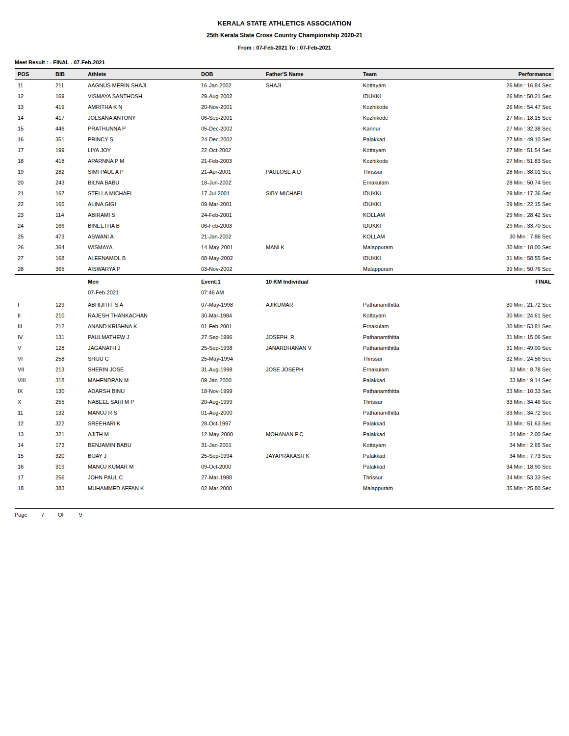KERALA STATE ATHLETICS ASSOCIATION
25th Kerala State Cross Country Championship 2020-21
From : 07-Feb-2021 To : 07-Feb-2021
Meet Result : - FINAL - 07-Feb-2021
| POS | BIB | Athlete | DOB | Father'S Name | Team | Performance |
| --- | --- | --- | --- | --- | --- | --- |
| 11 | 211 | AAGNUS MERIN SHAJI | 16-Jan-2002 | SHAJI | Kottayam | 26 Min : 16.84 Sec |
| 12 | 169 | VISMAYA SANTHOSH | 29-Aug-2002 | | IDUKKI | 26 Min : 50.21 Sec |
| 13 | 419 | AMRITHA K N | 20-Nov-2001 | | Kozhikode | 26 Min : 54.47 Sec |
| 14 | 417 | JOLSANA ANTONY | 06-Sep-2001 | | Kozhikode | 27 Min : 18.15 Sec |
| 15 | 446 | PRATHUNNA P | 05-Dec-2002 | | Kannur | 27 Min : 32.38 Sec |
| 16 | 351 | PRINCY S | 24-Dec-2002 | | Palakkad | 27 Min : 49.10 Sec |
| 17 | 199 | LIYA JOY | 22-Oct-2002 | | Kottayam | 27 Min : 51.54 Sec |
| 18 | 418 | APARNNA P M | 21-Feb-2003 | | Kozhikode | 27 Min : 51.83 Sec |
| 19 | 282 | SIMI PAUL A P | 21-Apr-2001 | PAULOSE A D | Thrissur | 28 Min : 38.01 Sec |
| 20 | 243 | BILNA BABU | 18-Jun-2002 | | Ernakulam | 28 Min : 50.74 Sec |
| 21 | 167 | STELLA MICHAEL | 17-Jul-2001 | SIBY MICHAEL | IDUKKI | 29 Min : 17.36 Sec |
| 22 | 165 | ALINA GIGI | 09-Mar-2001 | | IDUKKI | 29 Min : 22.15 Sec |
| 23 | 114 | ABIRAMI S | 24-Feb-2001 | | KOLLAM | 29 Min : 28.42 Sec |
| 24 | 166 | BINEETHA B | 06-Feb-2003 | | IDUKKI | 29 Min : 33.70 Sec |
| 25 | 473 | ASWANI A | 21-Jan-2002 | | KOLLAM | 30 Min : 7.86 Sec |
| 26 | 364 | WISMAYA | 14-May-2001 | MANI K | Malappuram | 30 Min : 18.00 Sec |
| 27 | 168 | ALEENAMOL B | 08-May-2002 | | IDUKKI | 31 Min : 58.55 Sec |
| 28 | 365 | AISWARYA P | 03-Nov-2002 | | Malappuram | 39 Min : 50.76 Sec |
| | | Men | Event:1 | 10 KM Individual | | FINAL |
| | | 07-Feb-2021 | 07:46 AM | | | |
| I | 129 | ABHIJITH S A | 07-May-1998 | AJIKUMAR | Pathanamthitta | 30 Min : 21.72 Sec |
| II | 210 | RAJESH THANKACHAN | 30-Mar-1984 | | Kottayam | 30 Min : 24.61 Sec |
| III | 212 | ANAND KRISHNA K | 01-Feb-2001 | | Ernakulam | 30 Min : 53.81 Sec |
| IV | 131 | PAULMATHEW J | 27-Sep-1996 | JOSEPH. R | Pathanamthitta | 31 Min : 15.06 Sec |
| V | 128 | JAGANATH J | 25-Sep-1998 | JANARDHANAN V | Pathanamthitta | 31 Min : 49.00 Sec |
| VI | 258 | SHIJU C | 25-May-1994 | | Thrissur | 32 Min : 24.56 Sec |
| VII | 213 | SHERIN JOSE | 31-Aug-1998 | JOSE JOSEPH | Ernakulam | 33 Min : 8.78 Sec |
| VIII | 318 | MAHENDRAN M | 09-Jan-2000 | | Palakkad | 33 Min : 9.14 Sec |
| IX | 130 | ADARSH BINU | 18-Nov-1999 | | Pathanamthitta | 33 Min : 10.33 Sec |
| X | 255 | NABEEL SAHI M P | 20-Aug-1999 | | Thrissur | 33 Min : 34.46 Sec |
| 11 | 132 | MANOJ R S | 01-Aug-2000 | | Pathanamthitta | 33 Min : 34.72 Sec |
| 12 | 322 | SREEHARI K | 28-Oct-1997 | | Palakkad | 33 Min : 51.63 Sec |
| 13 | 321 | AJITH M | 12-May-2000 | MOHANAN.P.C | Palakkad | 34 Min : 2.00 Sec |
| 14 | 173 | BENJAMIN BABU | 31-Jan-2001 | | Kottayam | 34 Min : 2.65 Sec |
| 15 | 320 | BIJAY J | 25-Sep-1994 | JAYAPRAKASH K | Palakkad | 34 Min : 7.73 Sec |
| 16 | 319 | MANOJ KUMAR M | 09-Oct-2000 | | Palakkad | 34 Min : 18.90 Sec |
| 17 | 256 | JOHN PAUL C | 27-Mar-1988 | | Thrissur | 34 Min : 53.33 Sec |
| 18 | 383 | MUHAMMED AFFAN K | 02-Mar-2000 | | Malappuram | 35 Min : 25.80 Sec |
Page 7 OF 9